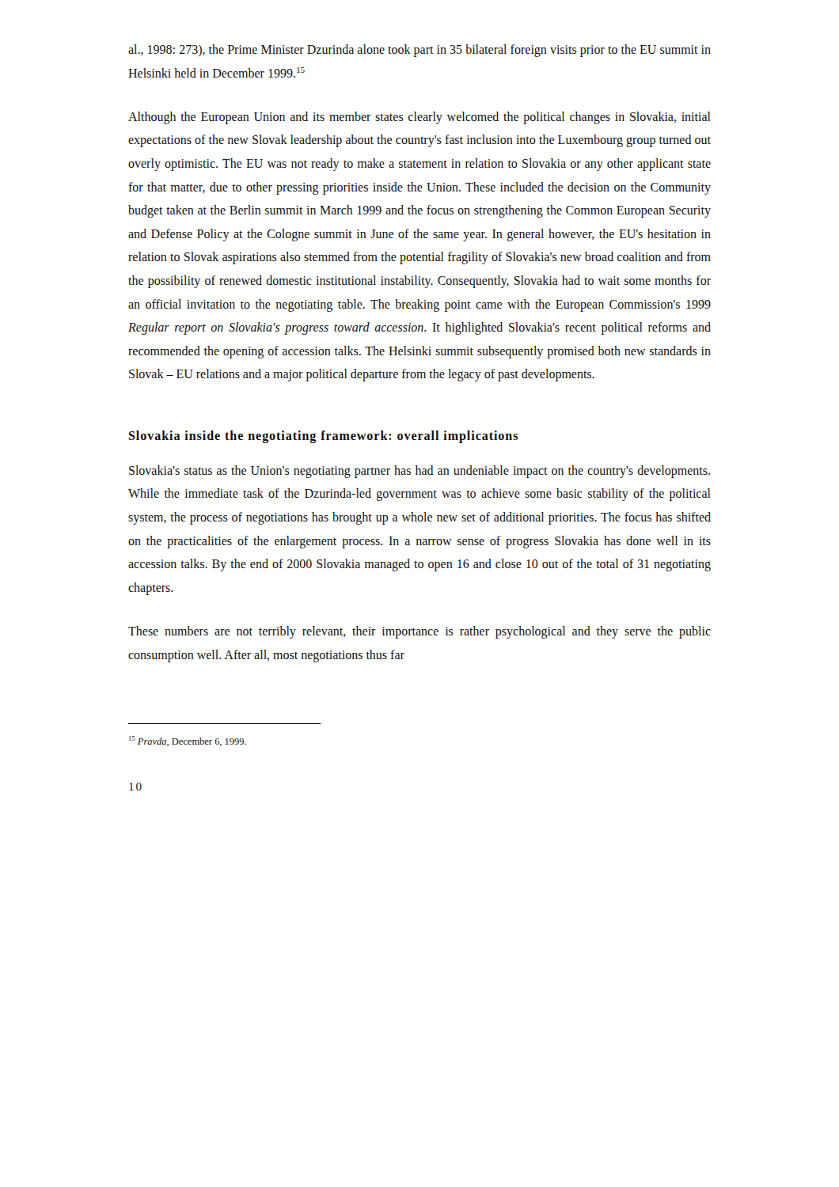al., 1998: 273), the Prime Minister Dzurinda alone took part in 35 bilateral foreign visits prior to the EU summit in Helsinki held in December 1999.15
Although the European Union and its member states clearly welcomed the political changes in Slovakia, initial expectations of the new Slovak leadership about the country's fast inclusion into the Luxembourg group turned out overly optimistic. The EU was not ready to make a statement in relation to Slovakia or any other applicant state for that matter, due to other pressing priorities inside the Union. These included the decision on the Community budget taken at the Berlin summit in March 1999 and the focus on strengthening the Common European Security and Defense Policy at the Cologne summit in June of the same year. In general however, the EU's hesitation in relation to Slovak aspirations also stemmed from the potential fragility of Slovakia's new broad coalition and from the possibility of renewed domestic institutional instability. Consequently, Slovakia had to wait some months for an official invitation to the negotiating table. The breaking point came with the European Commission's 1999 Regular report on Slovakia's progress toward accession. It highlighted Slovakia's recent political reforms and recommended the opening of accession talks. The Helsinki summit subsequently promised both new standards in Slovak – EU relations and a major political departure from the legacy of past developments.
Slovakia inside the negotiating framework: overall implications
Slovakia's status as the Union's negotiating partner has had an undeniable impact on the country's developments. While the immediate task of the Dzurinda-led government was to achieve some basic stability of the political system, the process of negotiations has brought up a whole new set of additional priorities. The focus has shifted on the practicalities of the enlargement process. In a narrow sense of progress Slovakia has done well in its accession talks. By the end of 2000 Slovakia managed to open 16 and close 10 out of the total of 31 negotiating chapters.
These numbers are not terribly relevant, their importance is rather psychological and they serve the public consumption well. After all, most negotiations thus far
15 Pravda, December 6, 1999.
10